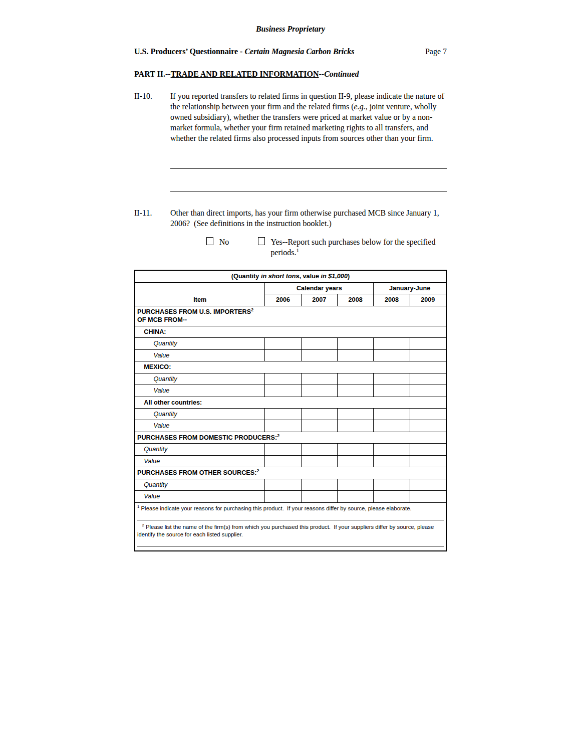Business Proprietary
U.S. Producers’ Questionnaire - Certain Magnesia Carbon Bricks
Page 7
PART II.--TRADE AND RELATED INFORMATION--Continued
II-10.
If you reported transfers to related firms in question II-9, please indicate the nature of the relationship between your firm and the related firms (e.g., joint venture, wholly owned subsidiary), whether the transfers were priced at market value or by a non-market formula, whether your firm retained marketing rights to all transfers, and whether the related firms also processed inputs from sources other than your firm.
II-11.
Other than direct imports, has your firm otherwise purchased MCB since January 1, 2006? (See definitions in the instruction booklet.)
No Yes--Report such purchases below for the specified periods.1
| (Quantity in short tons , value in $1,000 ) |
| Item | Calendar years | January-June |
| 2006 | 2007 | 2008 | 2008 | 2009 |
| PURCHASES FROM U.S. IMPORTERS 2 OF MCB FROM-- |
| CHINA: |
| Quantity | | | | | |
| Value | | | | | |
| MEXICO: |
| Quantity | | | | | |
| Value | | | | | |
| All other countries: |
| Quantity | | | | | |
| Value | | | | | |
| PURCHASES FROM DOMESTIC PRODUCERS: 2 |
| Quantity | | | | | |
| Value | | | | | |
| PURCHASES FROM OTHER SOURCES: 2 |
| Quantity | | | | | |
| Value | | | | | |
| 1 Please indicate your reasons for purchasing this product. If your reasons differ by source, please elaborate. 2 Please list the name of the firm(s) from which you purchased this product. If your suppliers differ by source, please identify the source for each listed supplier. |